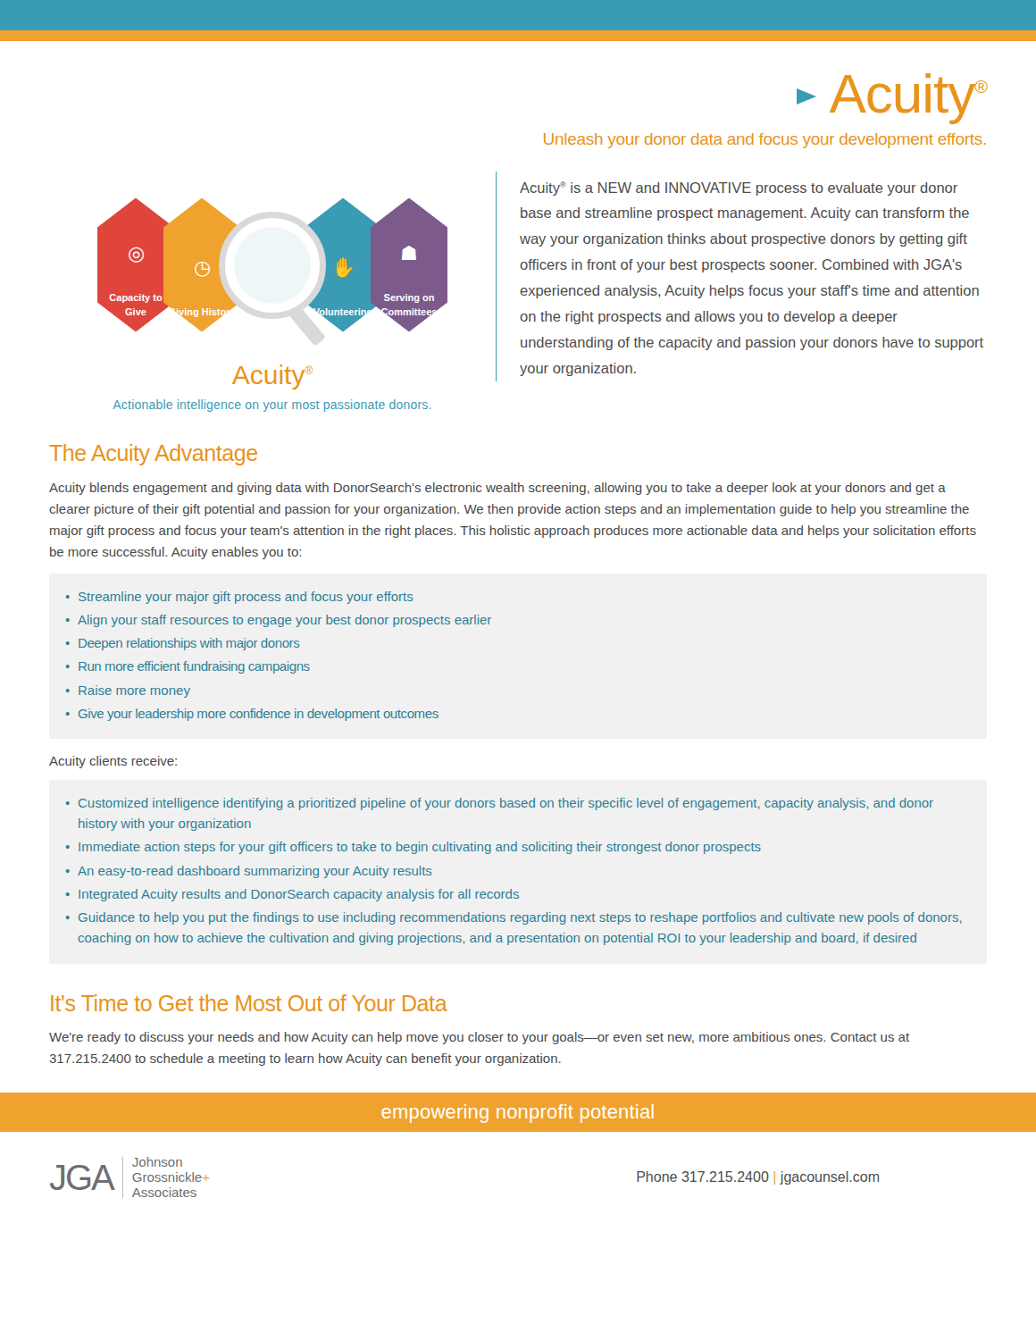Acuity®
Unleash your donor data and focus your development efforts.
◎Capacity to
Give
◷Giving History
✋Volunteering
☗Serving on
Committees
Acuity®
Actionable intelligence on your most passionate donors.
Acuity® is a NEW and INNOVATIVE process to evaluate your donor base and streamline prospect management. Acuity can transform the way your organization thinks about prospective donors by getting gift officers in front of your best prospects sooner. Combined with JGA's experienced analysis, Acuity helps focus your staff's time and attention on the right prospects and allows you to develop a deeper understanding of the capacity and passion your donors have to support your organization.
The Acuity Advantage
Acuity blends engagement and giving data with DonorSearch's electronic wealth screening, allowing you to take a deeper look at your donors and get a clearer picture of their gift potential and passion for your organization. We then provide action steps and an implementation guide to help you streamline the major gift process and focus your team's attention in the right places. This holistic approach produces more actionable data and helps your solicitation efforts be more successful. Acuity enables you to:
Streamline your major gift process and focus your efforts
Align your staff resources to engage your best donor prospects earlier
Deepen relationships with major donors
Run more efficient fundraising campaigns
Raise more money
Give your leadership more confidence in development outcomes
Acuity clients receive:
Customized intelligence identifying a prioritized pipeline of your donors based on their specific level of engagement, capacity analysis, and donor history with your organization
Immediate action steps for your gift officers to take to begin cultivating and soliciting their strongest donor prospects
An easy-to-read dashboard summarizing your Acuity results
Integrated Acuity results and DonorSearch capacity analysis for all records
Guidance to help you put the findings to use including recommendations regarding next steps to reshape portfolios and cultivate new pools of donors, coaching on how to achieve the cultivation and giving projections, and a presentation on potential ROI to your leadership and board, if desired
It's Time to Get the Most Out of Your Data
We're ready to discuss your needs and how Acuity can help move you closer to your goals—or even set new, more ambitious ones. Contact us at 317.215.2400 to schedule a meeting to learn how Acuity can benefit your organization.
empowering nonprofit potential
JGA Johnson
Grossnickle+
Associates
Phone 317.215.2400 | jgacounsel.com